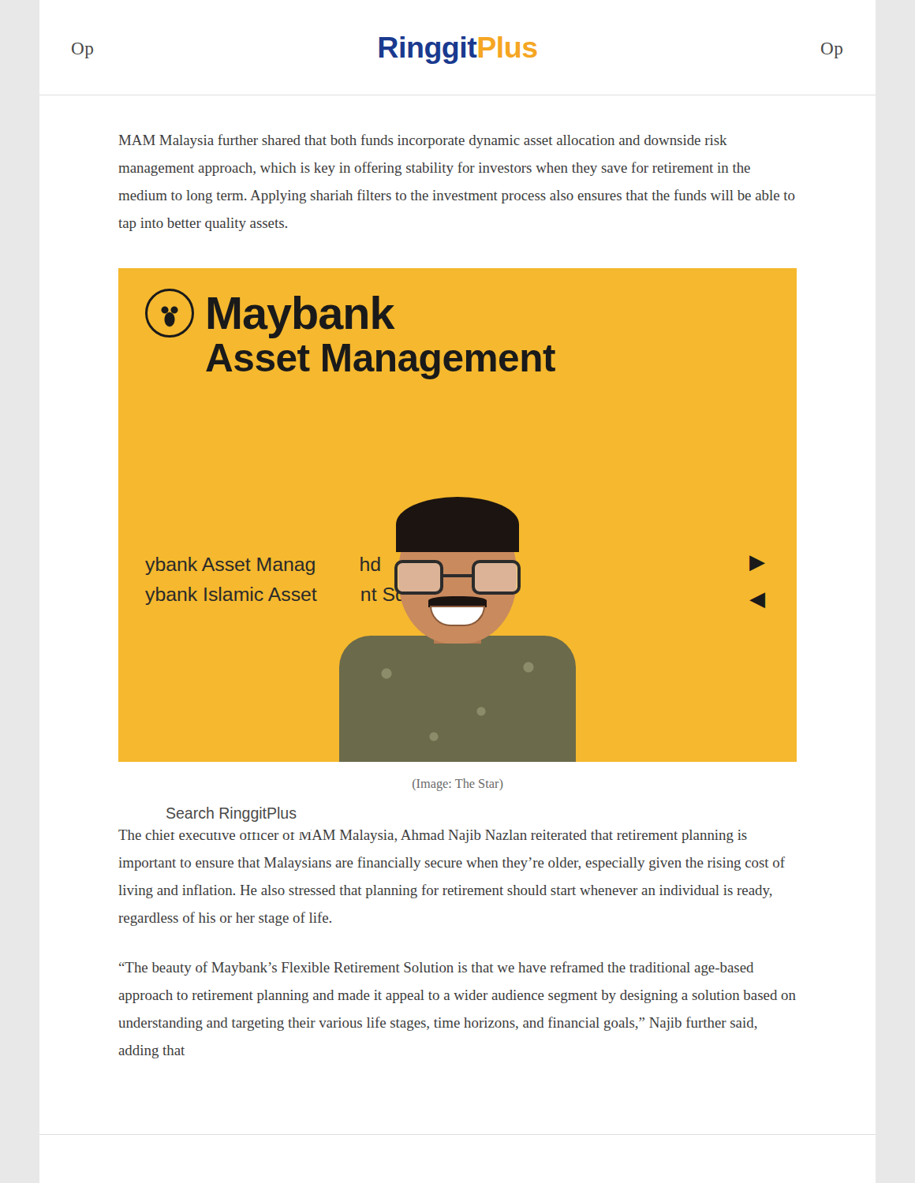Open
Ringgit Plus
Open
MAM Malaysia further shared that both funds incorporate dynamic asset allocation and downside risk management approach, which is key in offering stability for investors when they save for retirement in the medium to long term. Applying shariah filters to the investment process also ensures that the funds will be able to tap into better quality assets.
Maybank
Asset Management
▶ ◀
ybank Asset Manag hd
ybank Islamic Asset nt Sdn Bhd
(Image: The Star)
Search RinggitPlus
The chief executive officer of MAM Malaysia, Ahmad Najib Nazlan reiterated that retirement planning is important to ensure that Malaysians are financially secure when they’re older, especially given the rising cost of living and inflation. He also stressed that planning for retirement should start whenever an individual is ready, regardless of his or her stage of life.
“The beauty of Maybank’s Flexible Retirement Solution is that we have reframed the traditional age-based approach to retirement planning and made it appeal to a wider audience segment by designing a solution based on understanding and targeting their various life stages, time horizons, and financial goals,” Najib further said, adding that